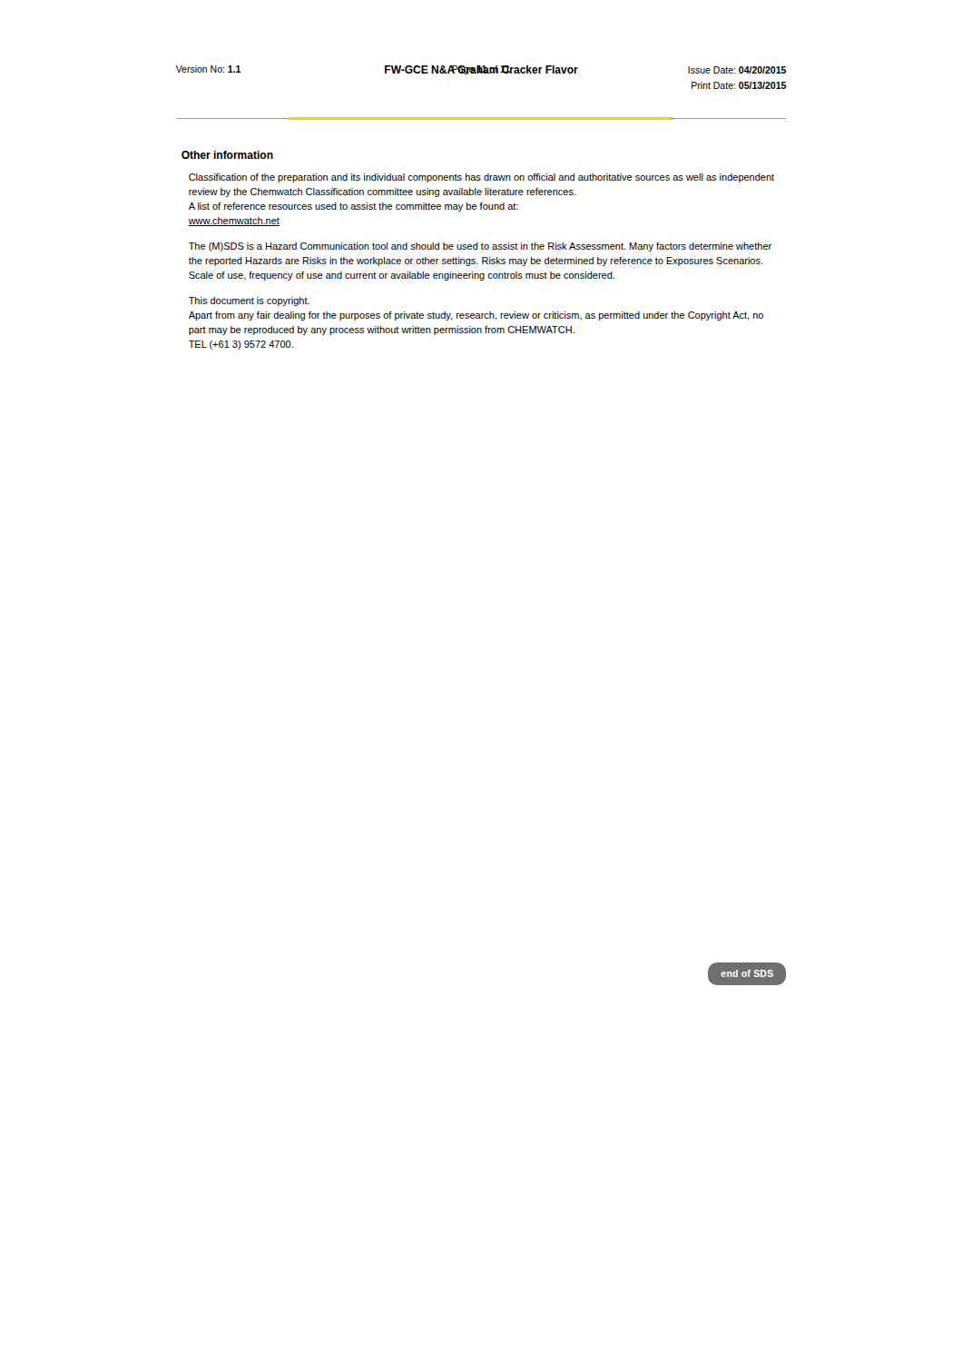Version No: 1.1
Page 11 of 11
Issue Date: 04/20/2015
Print Date: 05/13/2015
FW-GCE N&A Graham Cracker Flavor
Other information
Classification of the preparation and its individual components has drawn on official and authoritative sources as well as independent review by the Chemwatch Classification committee using available literature references.
A list of reference resources used to assist the committee may be found at:
www.chemwatch.net
The (M)SDS is a Hazard Communication tool and should be used to assist in the Risk Assessment. Many factors determine whether the reported Hazards are Risks in the workplace or other settings. Risks may be determined by reference to Exposures Scenarios. Scale of use, frequency of use and current or available engineering controls must be considered.
This document is copyright.
Apart from any fair dealing for the purposes of private study, research, review or criticism, as permitted under the Copyright Act, no part may be reproduced by any process without written permission from CHEMWATCH.
TEL (+61 3) 9572 4700.
end of SDS